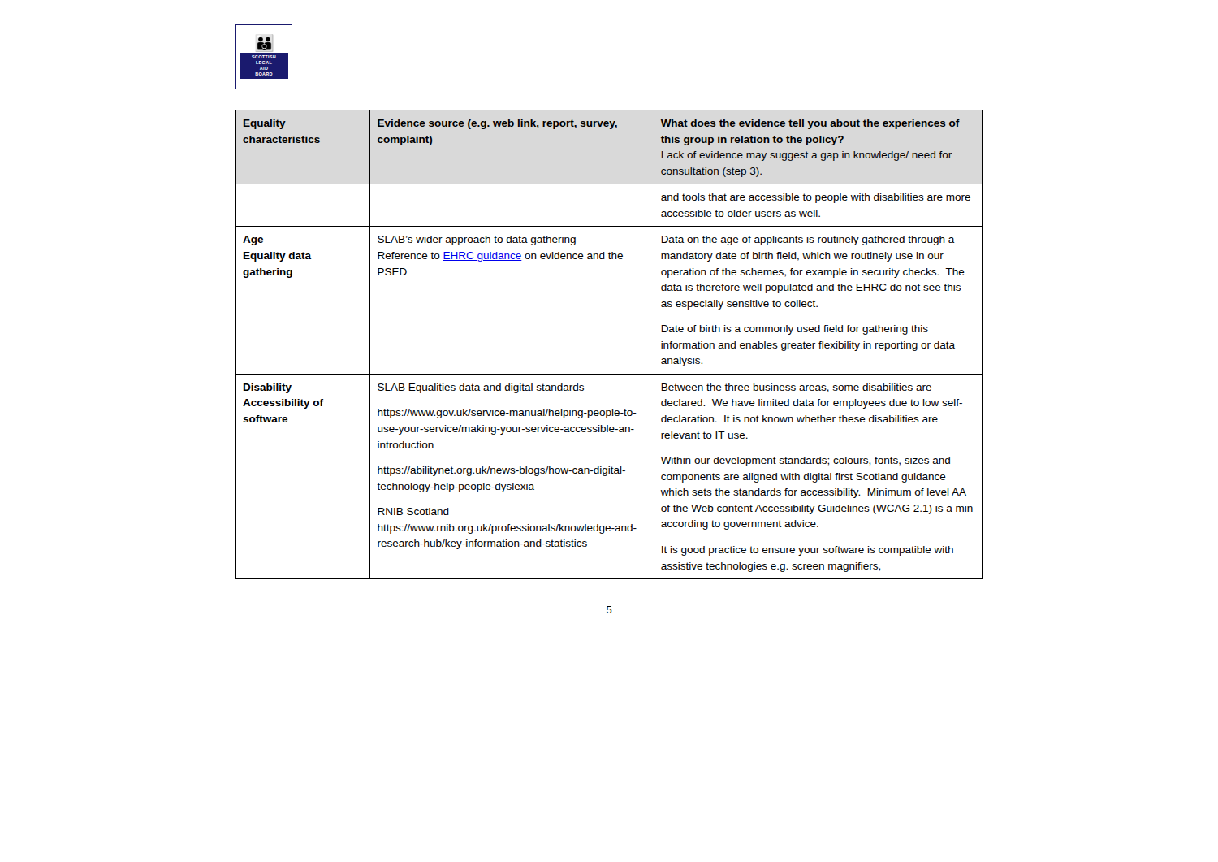👪
SCOTTISH
LEGAL
AID
BOARD
| Equality characteristics | Evidence source (e.g. web link, report, survey, complaint) | What does the evidence tell you about the experiences of this group in relation to the policy? Lack of evidence may suggest a gap in knowledge/ need for consultation (step 3). |
| --- | --- | --- |
| | | and tools that are accessible to people with disabilities are more accessible to older users as well. |
| Age Equality data gathering | SLAB’s wider approach to data gathering Reference to EHRC guidance on evidence and the PSED | Data on the age of applicants is routinely gathered through a mandatory date of birth field, which we routinely use in our operation of the schemes, for example in security checks. The data is therefore well populated and the EHRC do not see this as especially sensitive to collect. Date of birth is a commonly used field for gathering this information and enables greater flexibility in reporting or data analysis. |
| Disability Accessibility of software | SLAB Equalities data and digital standards https://www.gov.uk/service-manual/helping-people-to-use-your-service/making-your-service-accessible-an-introduction https://abilitynet.org.uk/news-blogs/how-can-digital-technology-help-people-dyslexia RNIB Scotland https://www.rnib.org.uk/professionals/knowledge-and-research-hub/key-information-and-statistics | Between the three business areas, some disabilities are declared. We have limited data for employees due to low self-declaration. It is not known whether these disabilities are relevant to IT use. Within our development standards; colours, fonts, sizes and components are aligned with digital first Scotland guidance which sets the standards for accessibility. Minimum of level AA of the Web content Accessibility Guidelines (WCAG 2.1) is a min according to government advice. It is good practice to ensure your software is compatible with assistive technologies e.g. screen magnifiers, |
5